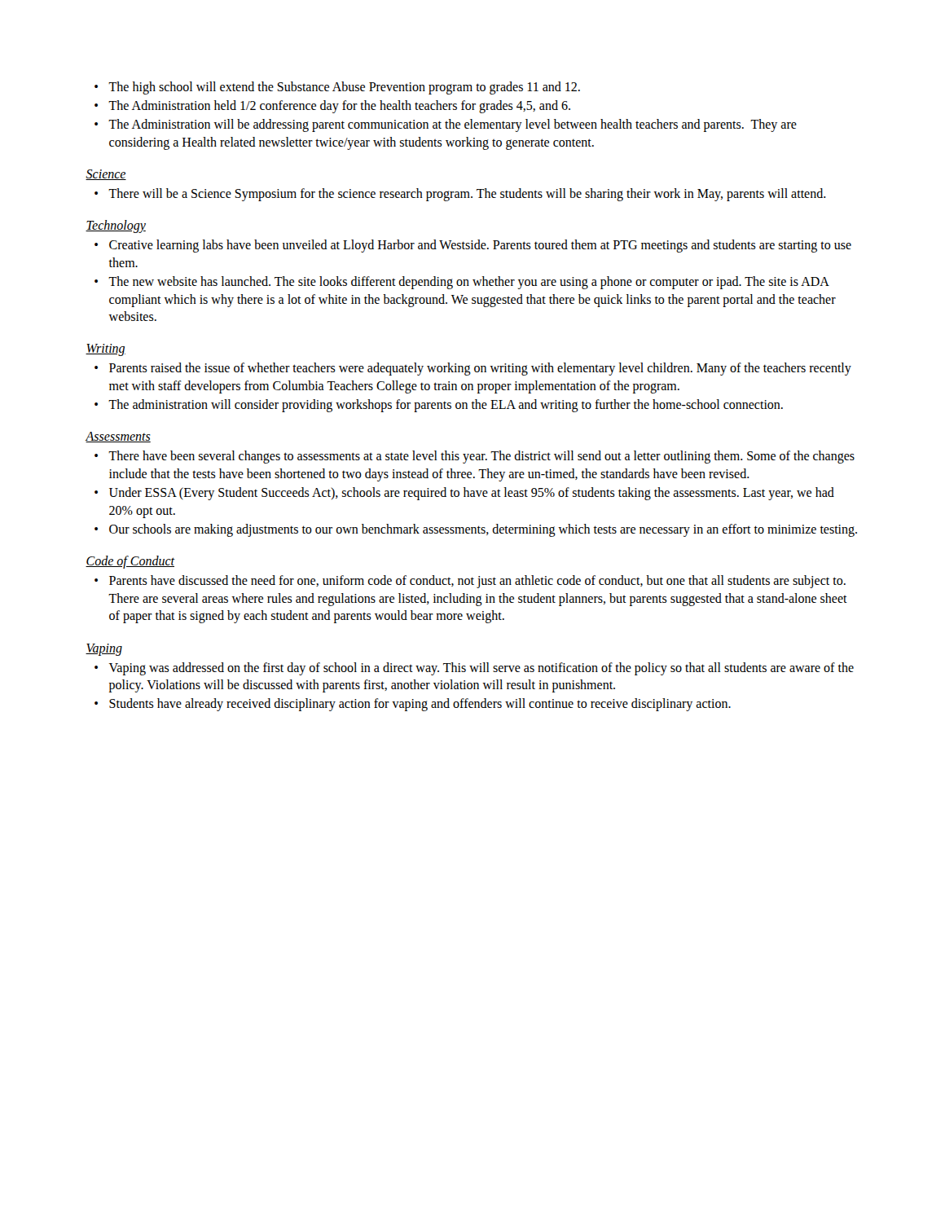The high school will extend the Substance Abuse Prevention program to grades 11 and 12.
The Administration held 1/2 conference day for the health teachers for grades 4,5, and 6.
The Administration will be addressing parent communication at the elementary level between health teachers and parents. They are considering a Health related newsletter twice/year with students working to generate content.
Science
There will be a Science Symposium for the science research program. The students will be sharing their work in May, parents will attend.
Technology
Creative learning labs have been unveiled at Lloyd Harbor and Westside. Parents toured them at PTG meetings and students are starting to use them.
The new website has launched. The site looks different depending on whether you are using a phone or computer or ipad. The site is ADA compliant which is why there is a lot of white in the background. We suggested that there be quick links to the parent portal and the teacher websites.
Writing
Parents raised the issue of whether teachers were adequately working on writing with elementary level children. Many of the teachers recently met with staff developers from Columbia Teachers College to train on proper implementation of the program.
The administration will consider providing workshops for parents on the ELA and writing to further the home-school connection.
Assessments
There have been several changes to assessments at a state level this year. The district will send out a letter outlining them. Some of the changes include that the tests have been shortened to two days instead of three. They are un-timed, the standards have been revised.
Under ESSA (Every Student Succeeds Act), schools are required to have at least 95% of students taking the assessments. Last year, we had 20% opt out.
Our schools are making adjustments to our own benchmark assessments, determining which tests are necessary in an effort to minimize testing.
Code of Conduct
Parents have discussed the need for one, uniform code of conduct, not just an athletic code of conduct, but one that all students are subject to. There are several areas where rules and regulations are listed, including in the student planners, but parents suggested that a stand-alone sheet of paper that is signed by each student and parents would bear more weight.
Vaping
Vaping was addressed on the first day of school in a direct way. This will serve as notification of the policy so that all students are aware of the policy. Violations will be discussed with parents first, another violation will result in punishment.
Students have already received disciplinary action for vaping and offenders will continue to receive disciplinary action.